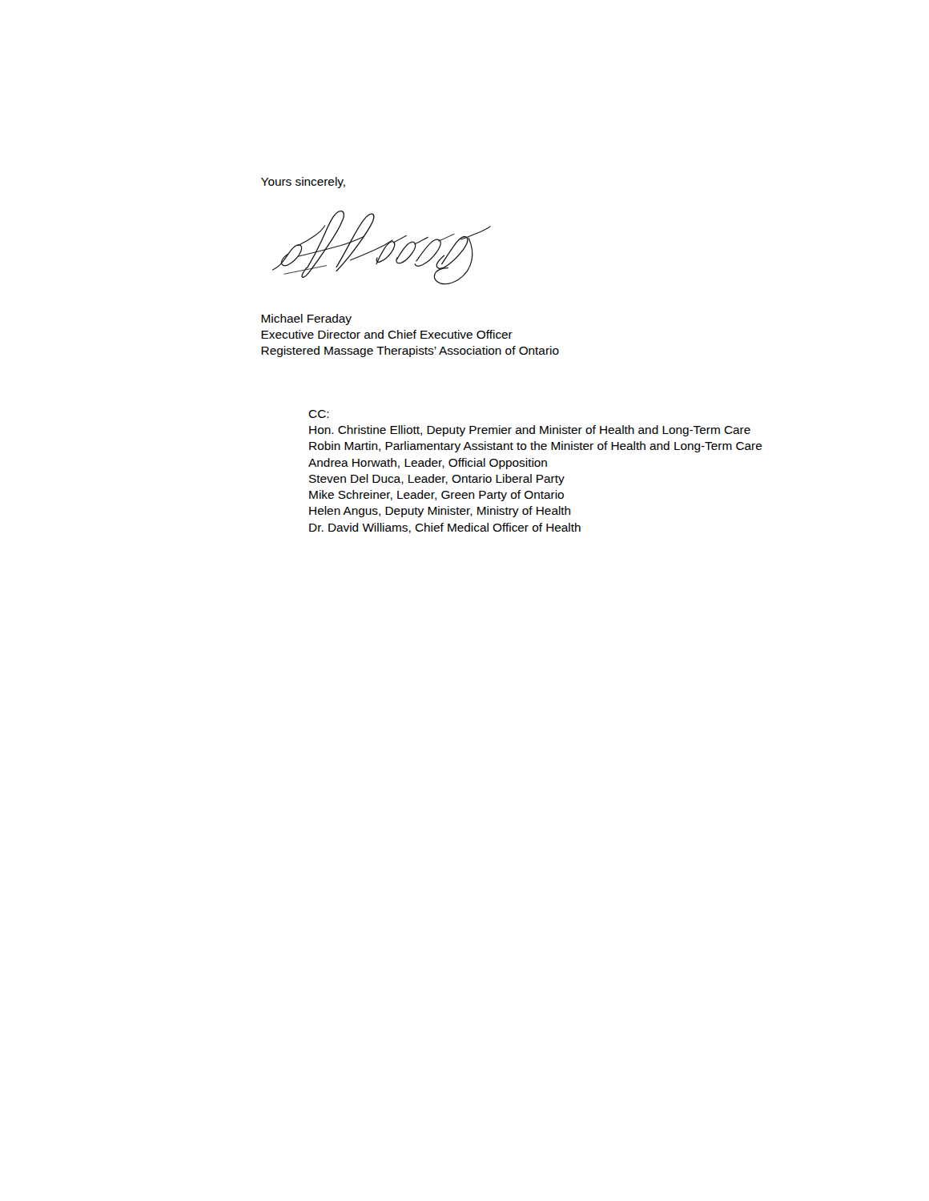Yours sincerely,
Michael Feraday
Executive Director and Chief Executive Officer
Registered Massage Therapists’ Association of Ontario
CC:
Hon. Christine Elliott, Deputy Premier and Minister of Health and Long-Term Care
Robin Martin, Parliamentary Assistant to the Minister of Health and Long-Term Care
Andrea Horwath, Leader, Official Opposition
Steven Del Duca, Leader, Ontario Liberal Party
Mike Schreiner, Leader, Green Party of Ontario
Helen Angus, Deputy Minister, Ministry of Health
Dr. David Williams, Chief Medical Officer of Health